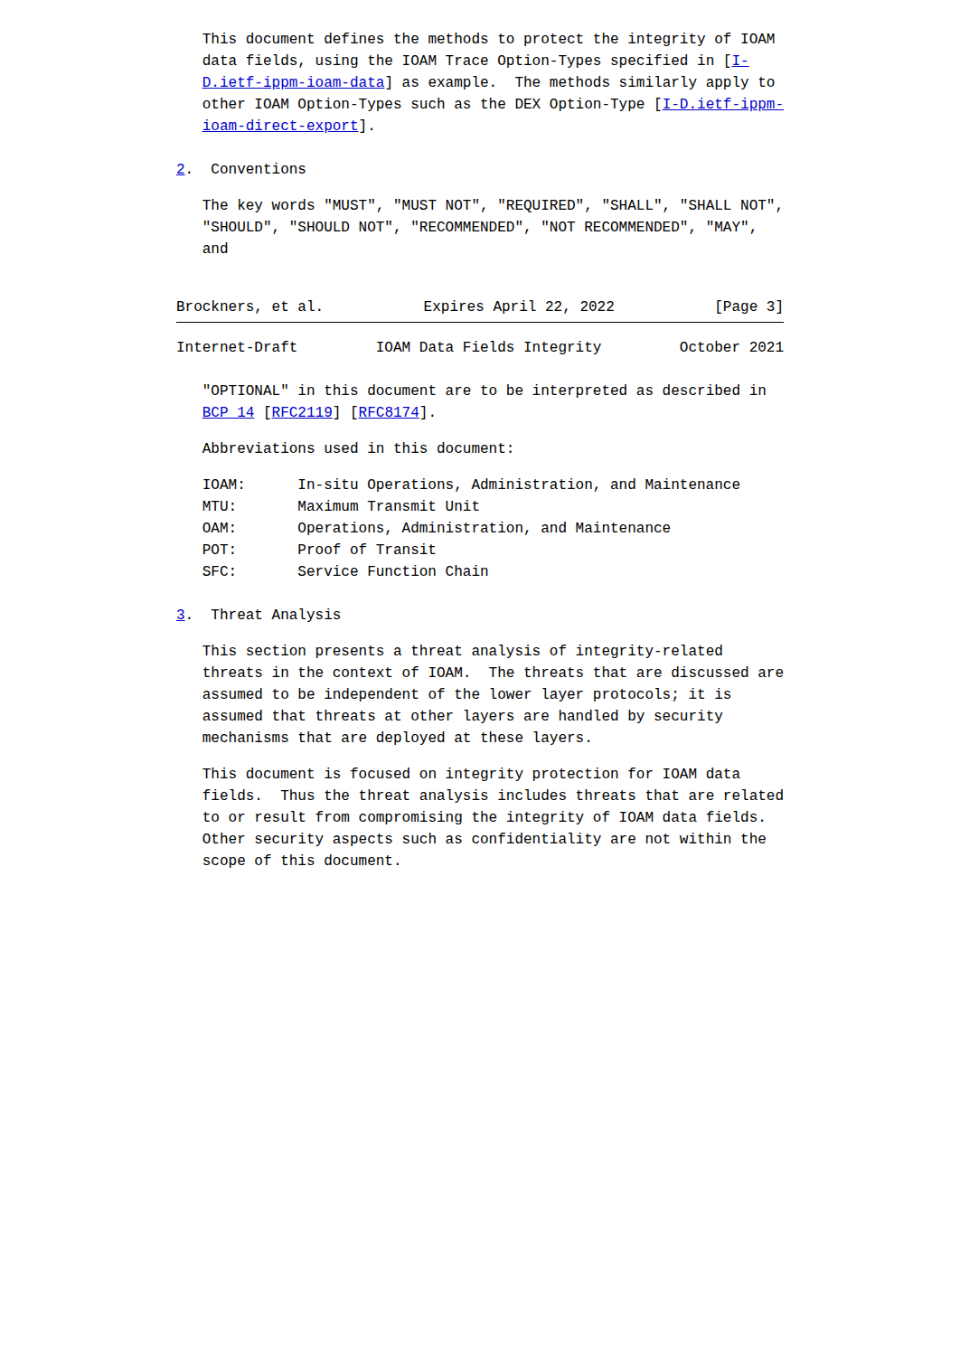This document defines the methods to protect the integrity of IOAM data fields, using the IOAM Trace Option-Types specified in [I-D.ietf-ippm-ioam-data] as example. The methods similarly apply to other IOAM Option-Types such as the DEX Option-Type [I-D.ietf-ippm-ioam-direct-export].
2. Conventions
The key words "MUST", "MUST NOT", "REQUIRED", "SHALL", "SHALL NOT", "SHOULD", "SHOULD NOT", "RECOMMENDED", "NOT RECOMMENDED", "MAY", and
Brockners, et al. Expires April 22, 2022 [Page 3]
Internet-Draft IOAM Data Fields Integrity October 2021
"OPTIONAL" in this document are to be interpreted as described in BCP 14 [RFC2119] [RFC8174].
Abbreviations used in this document:
IOAM:
In-situ Operations, Administration, and Maintenance
MTU:
Maximum Transmit Unit
OAM:
Operations, Administration, and Maintenance
POT:
Proof of Transit
SFC:
Service Function Chain
3. Threat Analysis
This section presents a threat analysis of integrity-related threats in the context of IOAM. The threats that are discussed are assumed to be independent of the lower layer protocols; it is assumed that threats at other layers are handled by security mechanisms that are deployed at these layers.
This document is focused on integrity protection for IOAM data fields. Thus the threat analysis includes threats that are related to or result from compromising the integrity of IOAM data fields. Other security aspects such as confidentiality are not within the scope of this document.